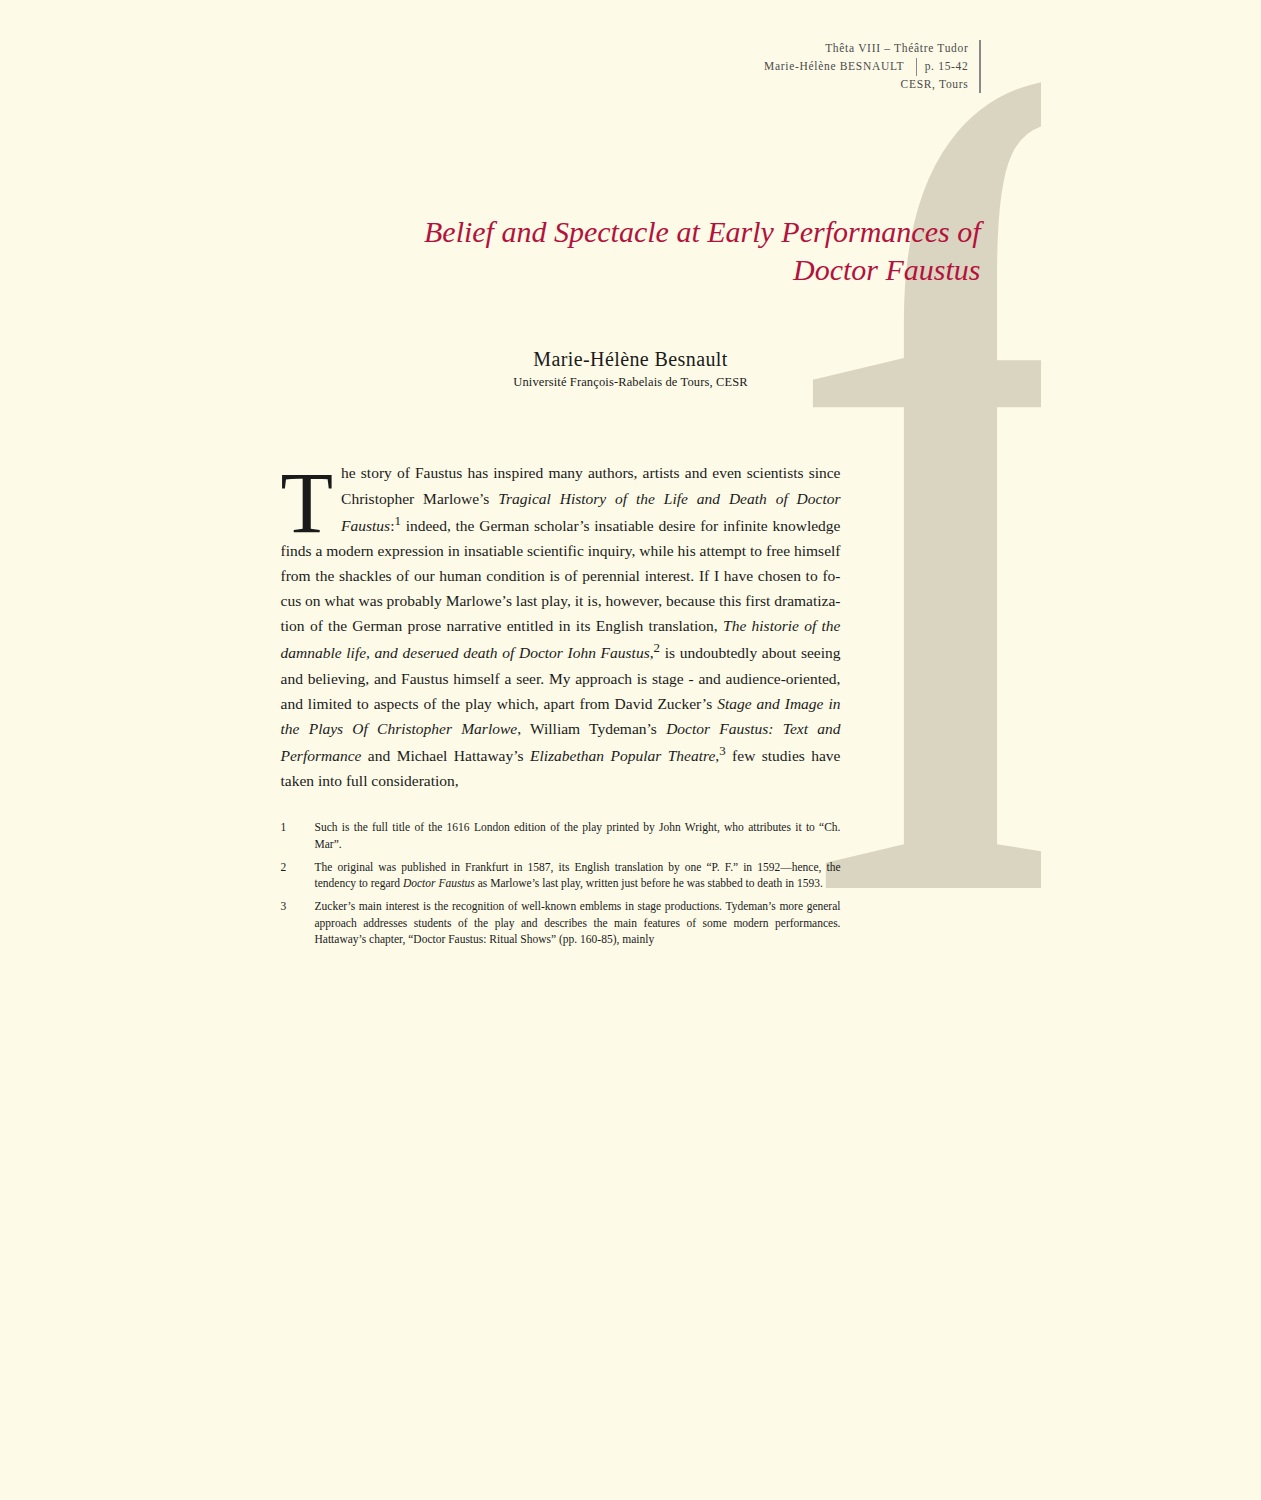f
Thêta VIII – Théâtre Tudor
Marie-Hélène BESNAULT p. 15-42
CESR, Tours
Belief and Spectacle at Early Performances of
Doctor Faustus
Marie-Hélène Besnault
Université François-Rabelais de Tours, CESR
The story of Faustus has inspired many authors, artists and even scientists since Christopher Marlowe’s Tragical History of the Life and Death of Doctor Faustus:1 indeed, the German scholar’s insatiable desire for infinite knowledge finds a modern expression in insatiable scientific inquiry, while his attempt to free himself from the shackles of our human condition is of perennial interest. If I have chosen to focus on what was probably Marlowe’s last play, it is, however, because this first dramatization of the German prose narrative entitled in its English translation, The historie of the damnable life, and deserued death of Doctor Iohn Faustus,2 is undoubtedly about seeing and believing, and Faustus himself a seer. My approach is stage - and audience-oriented, and limited to aspects of the play which, apart from David Zucker’s Stage and Image in the Plays Of Christopher Marlowe, William Tydeman’s Doctor Faustus: Text and Performance and Michael Hattaway’s Elizabethan Popular Theatre,3 few studies have taken into full consideration,
1
Such is the full title of the 1616 London edition of the play printed by John Wright, who attributes it to “Ch. Mar”.
2
The original was published in Frankfurt in 1587, its English translation by one “P. F.” in 1592—hence, the tendency to regard Doctor Faustus as Marlowe’s last play, written just before he was stabbed to death in 1593.
3
Zucker’s main interest is the recognition of well-known emblems in stage productions. Tydeman’s more general approach addresses students of the play and describes the main features of some modern performances. Hattaway’s chapter, “Doctor Faustus: Ritual Shows” (pp. 160-85), mainly